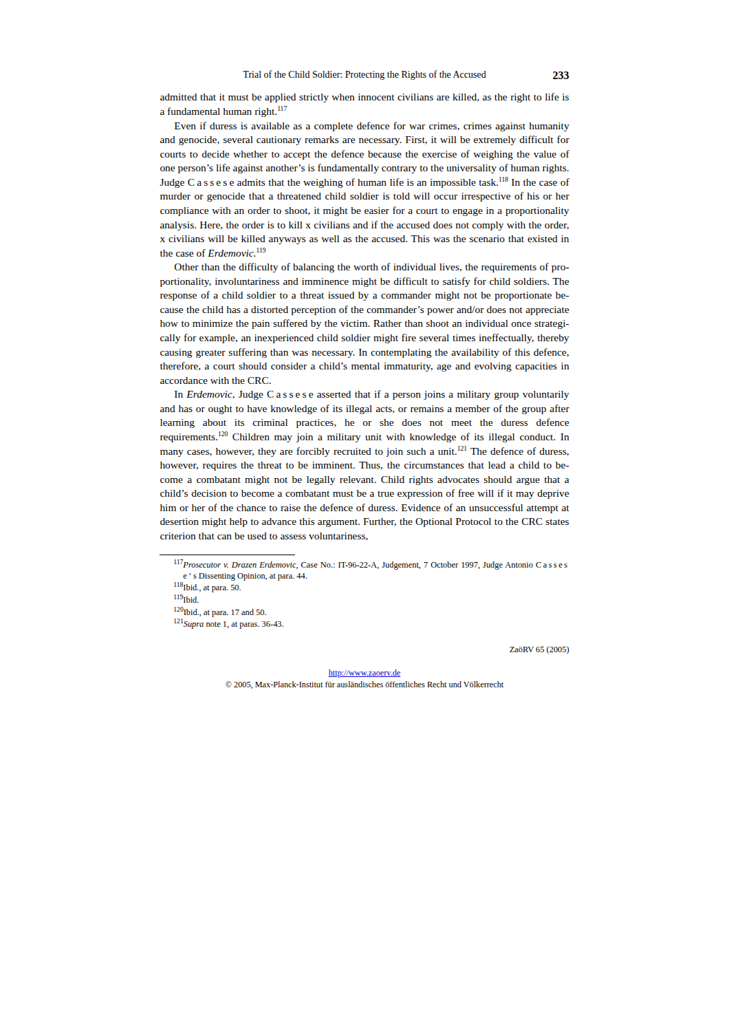Trial of the Child Soldier: Protecting the Rights of the Accused 233
admitted that it must be applied strictly when innocent civilians are killed, as the right to life is a fundamental human right.117
Even if duress is available as a complete defence for war crimes, crimes against humanity and genocide, several cautionary remarks are necessary. First, it will be extremely difficult for courts to decide whether to accept the defence because the exercise of weighing the value of one person’s life against another’s is fundamentally contrary to the universality of human rights. Judge C a s s e s e admits that the weighing of human life is an impossible task.118 In the case of murder or genocide that a threatened child soldier is told will occur irrespective of his or her compliance with an order to shoot, it might be easier for a court to engage in a proportionality analysis. Here, the order is to kill x civilians and if the accused does not comply with the order, x civilians will be killed anyways as well as the accused. This was the scenario that existed in the case of Erdemovic.119
Other than the difficulty of balancing the worth of individual lives, the requirements of proportionality, involuntariness and imminence might be difficult to satisfy for child soldiers. The response of a child soldier to a threat issued by a commander might not be proportionate because the child has a distorted perception of the commander’s power and/or does not appreciate how to minimize the pain suffered by the victim. Rather than shoot an individual once strategically for example, an inexperienced child soldier might fire several times ineffectually, thereby causing greater suffering than was necessary. In contemplating the availability of this defence, therefore, a court should consider a child’s mental immaturity, age and evolving capacities in accordance with the CRC.
In Erdemovic, Judge C a s s e s e asserted that if a person joins a military group voluntarily and has or ought to have knowledge of its illegal acts, or remains a member of the group after learning about its criminal practices, he or she does not meet the duress defence requirements.120 Children may join a military unit with knowledge of its illegal conduct. In many cases, however, they are forcibly recruited to join such a unit.121 The defence of duress, however, requires the threat to be imminent. Thus, the circumstances that lead a child to become a combatant might not be legally relevant. Child rights advocates should argue that a child’s decision to become a combatant must be a true expression of free will if it may deprive him or her of the chance to raise the defence of duress. Evidence of an unsuccessful attempt at desertion might help to advance this argument. Further, the Optional Protocol to the CRC states criterion that can be used to assess voluntariness,
117 Prosecutor v. Drazen Erdemovic, Case No.: IT-96-22-A, Judgement, 7 October 1997, Judge Antonio C a s s e s e ’ s Dissenting Opinion, at para. 44.
118 Ibid., at para. 50.
119 Ibid.
120 Ibid., at para. 17 and 50.
121 Supra note 1, at paras. 36-43.
ZaöRV 65 (2005)
http://www.zaoerv.de
© 2005, Max-Planck-Institut für ausländisches öffentliches Recht und Völkerrecht